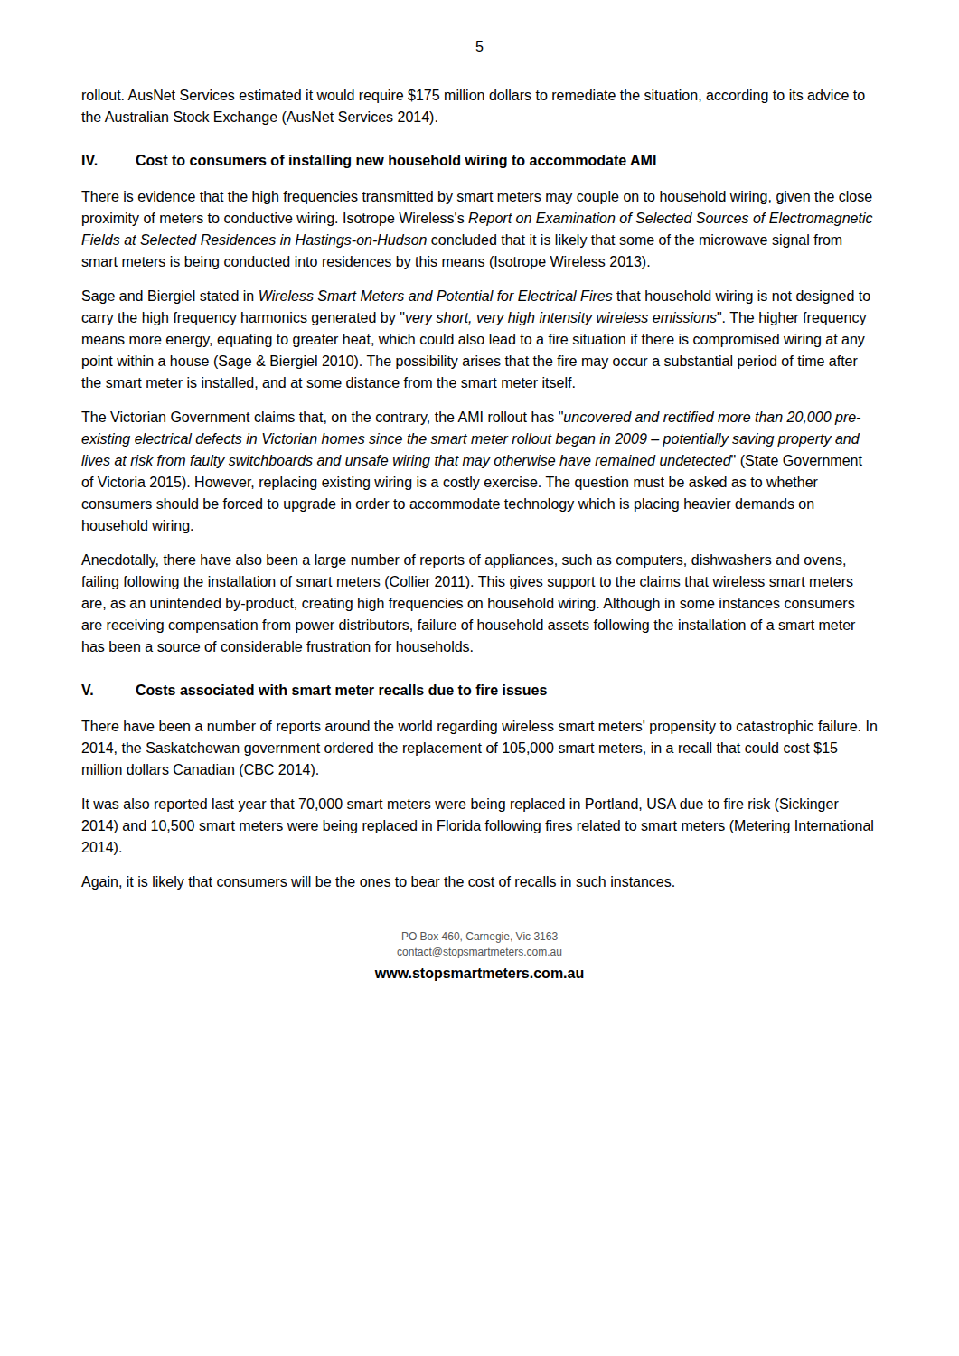5
rollout. AusNet Services estimated it would require $175 million dollars to remediate the situation, according to its advice to the Australian Stock Exchange (AusNet Services 2014).
IV. Cost to consumers of installing new household wiring to accommodate AMI
There is evidence that the high frequencies transmitted by smart meters may couple on to household wiring, given the close proximity of meters to conductive wiring. Isotrope Wireless's Report on Examination of Selected Sources of Electromagnetic Fields at Selected Residences in Hastings-on-Hudson concluded that it is likely that some of the microwave signal from smart meters is being conducted into residences by this means (Isotrope Wireless 2013).
Sage and Biergiel stated in Wireless Smart Meters and Potential for Electrical Fires that household wiring is not designed to carry the high frequency harmonics generated by "very short, very high intensity wireless emissions". The higher frequency means more energy, equating to greater heat, which could also lead to a fire situation if there is compromised wiring at any point within a house (Sage & Biergiel 2010). The possibility arises that the fire may occur a substantial period of time after the smart meter is installed, and at some distance from the smart meter itself.
The Victorian Government claims that, on the contrary, the AMI rollout has "uncovered and rectified more than 20,000 pre-existing electrical defects in Victorian homes since the smart meter rollout began in 2009 – potentially saving property and lives at risk from faulty switchboards and unsafe wiring that may otherwise have remained undetected" (State Government of Victoria 2015). However, replacing existing wiring is a costly exercise. The question must be asked as to whether consumers should be forced to upgrade in order to accommodate technology which is placing heavier demands on household wiring.
Anecdotally, there have also been a large number of reports of appliances, such as computers, dishwashers and ovens, failing following the installation of smart meters (Collier 2011). This gives support to the claims that wireless smart meters are, as an unintended by-product, creating high frequencies on household wiring. Although in some instances consumers are receiving compensation from power distributors, failure of household assets following the installation of a smart meter has been a source of considerable frustration for households.
V. Costs associated with smart meter recalls due to fire issues
There have been a number of reports around the world regarding wireless smart meters' propensity to catastrophic failure. In 2014, the Saskatchewan government ordered the replacement of 105,000 smart meters, in a recall that could cost $15 million dollars Canadian (CBC 2014).
It was also reported last year that 70,000 smart meters were being replaced in Portland, USA due to fire risk (Sickinger 2014) and 10,500 smart meters were being replaced in Florida following fires related to smart meters (Metering International 2014).
Again, it is likely that consumers will be the ones to bear the cost of recalls in such instances.
PO Box 460, Carnegie, Vic 3163
contact@stopsmartmeters.com.au
www.stopsmartmeters.com.au